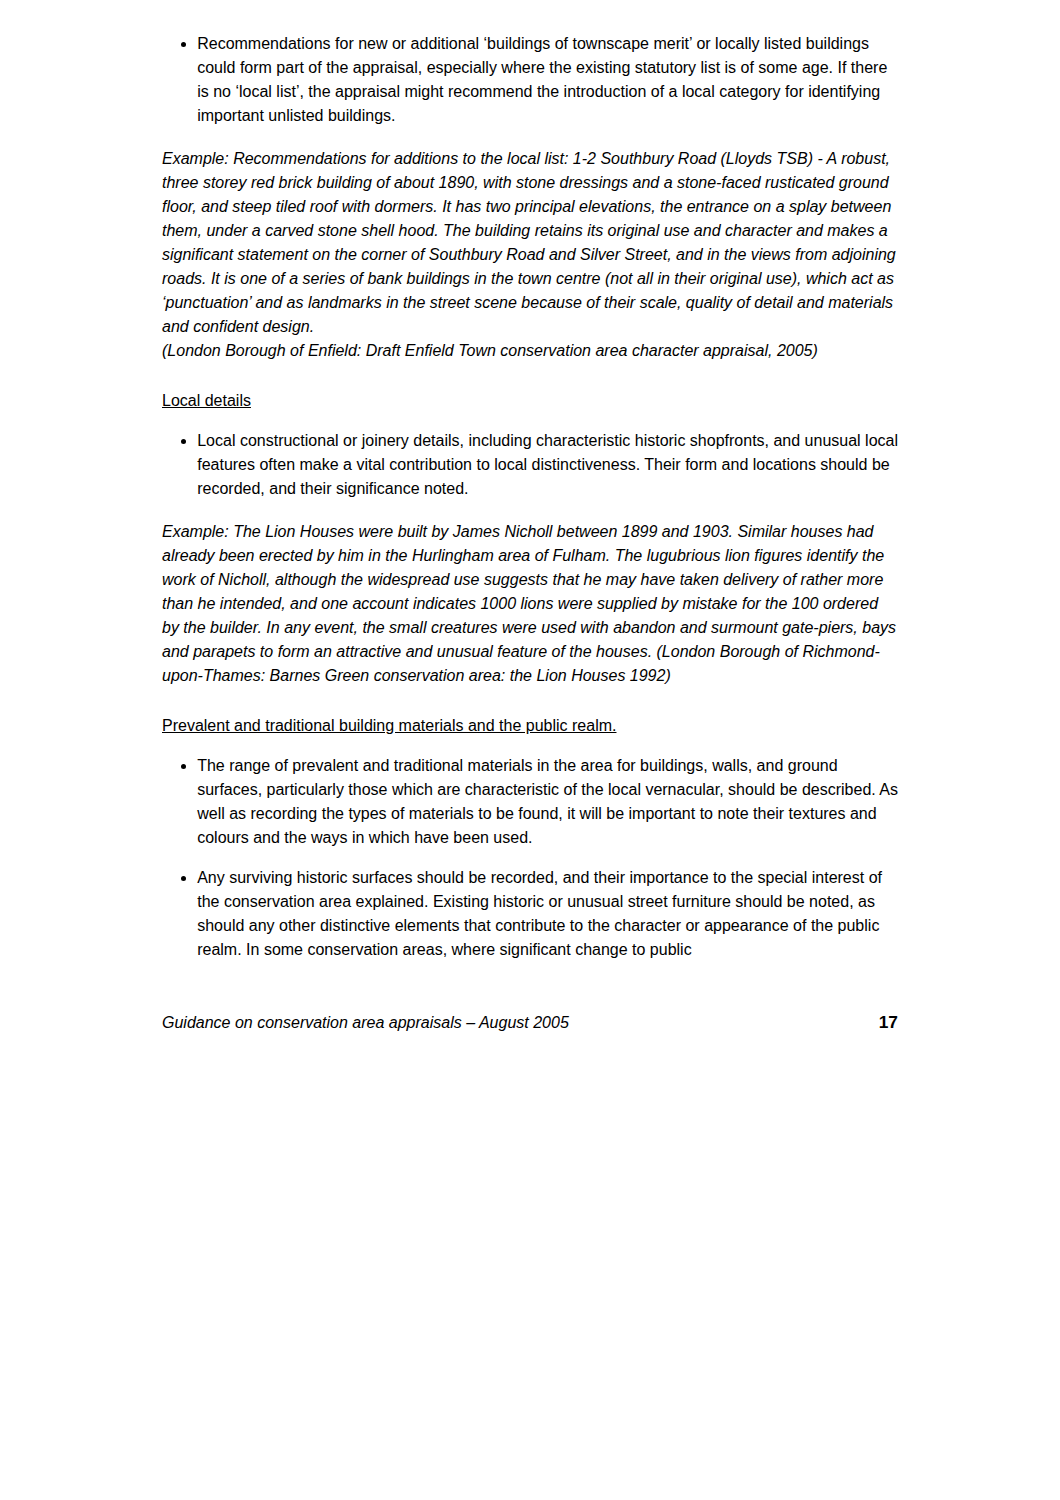Recommendations for new or additional ‘buildings of townscape merit’ or locally listed buildings could form part of the appraisal, especially where the existing statutory list is of some age. If there is no ‘local list’, the appraisal might recommend the introduction of a local category for identifying important unlisted buildings.
Example: Recommendations for additions to the local list: 1-2 Southbury Road (Lloyds TSB) - A robust, three storey red brick building of about 1890, with stone dressings and a stone-faced rusticated ground floor, and steep tiled roof with dormers. It has two principal elevations, the entrance on a splay between them, under a carved stone shell hood. The building retains its original use and character and makes a significant statement on the corner of Southbury Road and Silver Street, and in the views from adjoining roads. It is one of a series of bank buildings in the town centre (not all in their original use), which act as ‘punctuation’ and as landmarks in the street scene because of their scale, quality of detail and materials and confident design.
(London Borough of Enfield: Draft Enfield Town conservation area character appraisal, 2005)
Local details
Local constructional or joinery details, including characteristic historic shopfronts, and unusual local features often make a vital contribution to local distinctiveness. Their form and locations should be recorded, and their significance noted.
Example: The Lion Houses were built by James Nicholl between 1899 and 1903. Similar houses had already been erected by him in the Hurlingham area of Fulham. The lugubrious lion figures identify the work of Nicholl, although the widespread use suggests that he may have taken delivery of rather more than he intended, and one account indicates 1000 lions were supplied by mistake for the 100 ordered by the builder. In any event, the small creatures were used with abandon and surmount gate-piers, bays and parapets to form an attractive and unusual feature of the houses. (London Borough of Richmond-upon-Thames: Barnes Green conservation area: the Lion Houses 1992)
Prevalent and traditional building materials and the public realm.
The range of prevalent and traditional materials in the area for buildings, walls, and ground surfaces, particularly those which are characteristic of the local vernacular, should be described. As well as recording the types of materials to be found, it will be important to note their textures and colours and the ways in which have been used.
Any surviving historic surfaces should be recorded, and their importance to the special interest of the conservation area explained. Existing historic or unusual street furniture should be noted, as should any other distinctive elements that contribute to the character or appearance of the public realm. In some conservation areas, where significant change to public
Guidance on conservation area appraisals – August 2005 17